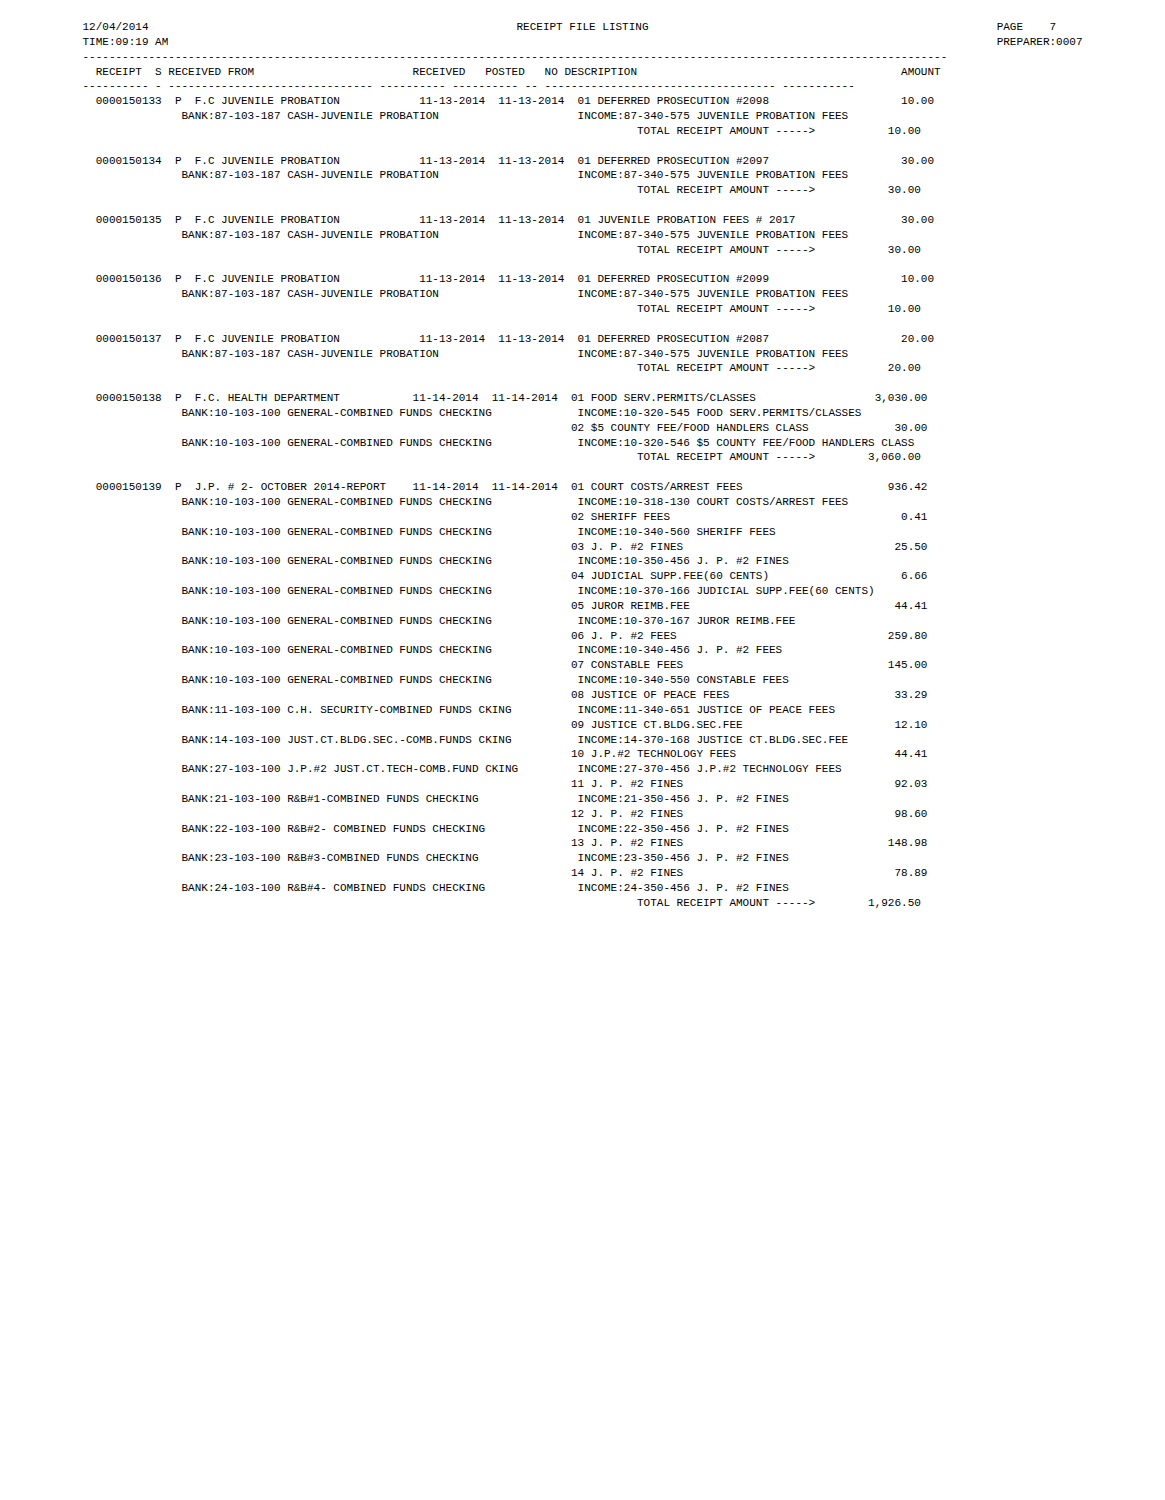12/04/2014
TIME:09:19 AM
RECEIPT FILE LISTING
PAGE    7
PREPARER:0007
-----------------------------------------------------------------------------------------------------------------------------------
  RECEIPT  S RECEIVED FROM                        RECEIVED   POSTED   NO DESCRIPTION                                        AMOUNT
---------- - ------------------------------- ---------- ---------- -- ----------------------------------- -----------
  0000150133  P  F.C JUVENILE PROBATION            11-13-2014  11-13-2014  01 DEFERRED PROSECUTION #2098                    10.00
               BANK:87-103-187 CASH-JUVENILE PROBATION                     INCOME:87-340-575 JUVENILE PROBATION FEES
                                                                                    TOTAL RECEIPT AMOUNT ----->           10.00

  0000150134  P  F.C JUVENILE PROBATION            11-13-2014  11-13-2014  01 DEFERRED PROSECUTION #2097                    30.00
               BANK:87-103-187 CASH-JUVENILE PROBATION                     INCOME:87-340-575 JUVENILE PROBATION FEES
                                                                                    TOTAL RECEIPT AMOUNT ----->           30.00

  0000150135  P  F.C JUVENILE PROBATION            11-13-2014  11-13-2014  01 JUVENILE PROBATION FEES # 2017                30.00
               BANK:87-103-187 CASH-JUVENILE PROBATION                     INCOME:87-340-575 JUVENILE PROBATION FEES
                                                                                    TOTAL RECEIPT AMOUNT ----->           30.00

  0000150136  P  F.C JUVENILE PROBATION            11-13-2014  11-13-2014  01 DEFERRED PROSECUTION #2099                    10.00
               BANK:87-103-187 CASH-JUVENILE PROBATION                     INCOME:87-340-575 JUVENILE PROBATION FEES
                                                                                    TOTAL RECEIPT AMOUNT ----->           10.00

  0000150137  P  F.C JUVENILE PROBATION            11-13-2014  11-13-2014  01 DEFERRED PROSECUTION #2087                    20.00
               BANK:87-103-187 CASH-JUVENILE PROBATION                     INCOME:87-340-575 JUVENILE PROBATION FEES
                                                                                    TOTAL RECEIPT AMOUNT ----->           20.00

  0000150138  P  F.C. HEALTH DEPARTMENT           11-14-2014  11-14-2014  01 FOOD SERV.PERMITS/CLASSES                  3,030.00
               BANK:10-103-100 GENERAL-COMBINED FUNDS CHECKING             INCOME:10-320-545 FOOD SERV.PERMITS/CLASSES
                                                                          02 $5 COUNTY FEE/FOOD HANDLERS CLASS             30.00
               BANK:10-103-100 GENERAL-COMBINED FUNDS CHECKING             INCOME:10-320-546 $5 COUNTY FEE/FOOD HANDLERS CLASS
                                                                                    TOTAL RECEIPT AMOUNT ----->        3,060.00

  0000150139  P  J.P. # 2- OCTOBER 2014-REPORT    11-14-2014  11-14-2014  01 COURT COSTS/ARREST FEES                      936.42
               BANK:10-103-100 GENERAL-COMBINED FUNDS CHECKING             INCOME:10-318-130 COURT COSTS/ARREST FEES
                                                                          02 SHERIFF FEES                                   0.41
               BANK:10-103-100 GENERAL-COMBINED FUNDS CHECKING             INCOME:10-340-560 SHERIFF FEES
                                                                          03 J. P. #2 FINES                                25.50
               BANK:10-103-100 GENERAL-COMBINED FUNDS CHECKING             INCOME:10-350-456 J. P. #2 FINES
                                                                          04 JUDICIAL SUPP.FEE(60 CENTS)                    6.66
               BANK:10-103-100 GENERAL-COMBINED FUNDS CHECKING             INCOME:10-370-166 JUDICIAL SUPP.FEE(60 CENTS)
                                                                          05 JUROR REIMB.FEE                               44.41
               BANK:10-103-100 GENERAL-COMBINED FUNDS CHECKING             INCOME:10-370-167 JUROR REIMB.FEE
                                                                          06 J. P. #2 FEES                                259.80
               BANK:10-103-100 GENERAL-COMBINED FUNDS CHECKING             INCOME:10-340-456 J. P. #2 FEES
                                                                          07 CONSTABLE FEES                               145.00
               BANK:10-103-100 GENERAL-COMBINED FUNDS CHECKING             INCOME:10-340-550 CONSTABLE FEES
                                                                          08 JUSTICE OF PEACE FEES                         33.29
               BANK:11-103-100 C.H. SECURITY-COMBINED FUNDS CKING          INCOME:11-340-651 JUSTICE OF PEACE FEES
                                                                          09 JUSTICE CT.BLDG.SEC.FEE                       12.10
               BANK:14-103-100 JUST.CT.BLDG.SEC.-COMB.FUNDS CKING          INCOME:14-370-168 JUSTICE CT.BLDG.SEC.FEE
                                                                          10 J.P.#2 TECHNOLOGY FEES                        44.41
               BANK:27-103-100 J.P.#2 JUST.CT.TECH-COMB.FUND CKING         INCOME:27-370-456 J.P.#2 TECHNOLOGY FEES
                                                                          11 J. P. #2 FINES                                92.03
               BANK:21-103-100 R&B#1-COMBINED FUNDS CHECKING               INCOME:21-350-456 J. P. #2 FINES
                                                                          12 J. P. #2 FINES                                98.60
               BANK:22-103-100 R&B#2- COMBINED FUNDS CHECKING              INCOME:22-350-456 J. P. #2 FINES
                                                                          13 J. P. #2 FINES                               148.98
               BANK:23-103-100 R&B#3-COMBINED FUNDS CHECKING               INCOME:23-350-456 J. P. #2 FINES
                                                                          14 J. P. #2 FINES                                78.89
               BANK:24-103-100 R&B#4- COMBINED FUNDS CHECKING              INCOME:24-350-456 J. P. #2 FINES
                                                                                    TOTAL RECEIPT AMOUNT ----->        1,926.50